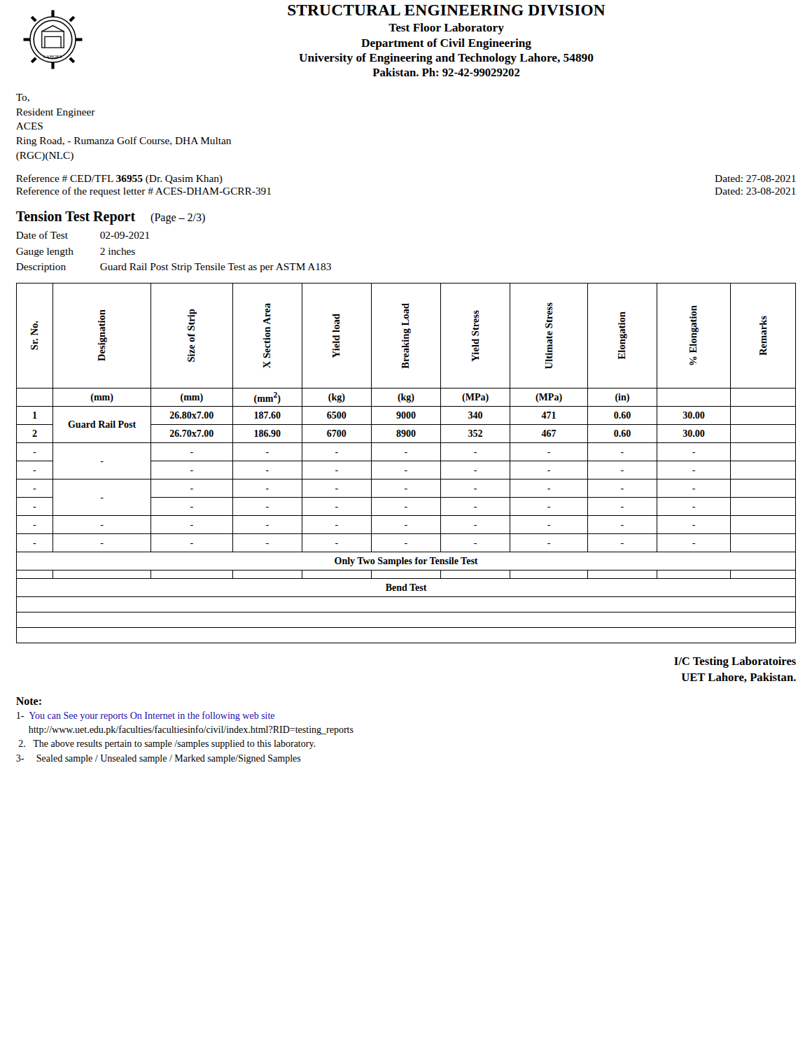STRUCTURAL ENGINEERING DIVISION
Test Floor Laboratory
Department of Civil Engineering
University of Engineering and Technology Lahore, 54890
Pakistan. Ph: 92-42-99029202
To,
Resident Engineer
ACES
Ring Road, - Rumanza Golf Course, DHA Multan
(RGC)(NLC)
Reference # CED/TFL 36955 (Dr. Qasim Khan)
Dated: 27-08-2021
Reference of the request letter # ACES-DHAM-GCRR-391
Dated: 23-08-2021
Tension Test Report
(Page – 2/3)
Date of Test02-09-2021
Gauge length2 inches
Description Guard Rail Post Strip Tensile Test as per ASTM A183
| Sr. No. | Designation | Size of Strip | X Section Area | Yield load | Breaking Load | Yield Stress | Ultimate Stress | Elongation | % Elongation | Remarks |
| --- | --- | --- | --- | --- | --- | --- | --- | --- | --- | --- |
| | (mm) | (mm) | (mm 2 ) | (kg) | (kg) | (MPa) | (MPa) | (in) | | |
| 1 | Guard Rail Post | 26.80x7.00 | 187.60 | 6500 | 9000 | 340 | 471 | 0.60 | 30.00 | |
| 2 | 26.70x7.00 | 186.90 | 6700 | 8900 | 352 | 467 | 0.60 | 30.00 | |
| - | - | - | - | - | - | - | - | - | - | |
| - | - | - | - | - | - | - | - | - | |
| - | - | - | - | - | - | - | - | - | - | |
| - | - | - | - | - | - | - | - | - | |
| - | - | - | - | - | - | - | - | - | - | |
| - | - | - | - | - | - | - | - | - | - | |
| Only Two Samples for Tensile Test |
| Bend Test |
I/C Testing Laboratoires
UET Lahore, Pakistan.
Note:
1- You can See your reports On Internet in the following web site
http://www.uet.edu.pk/faculties/facultiesinfo/civil/index.html?RID=testing_reports
2. The above results pertain to sample /samples supplied to this laboratory.
3- Sealed sample / Unsealed sample / Marked sample/Signed Samples